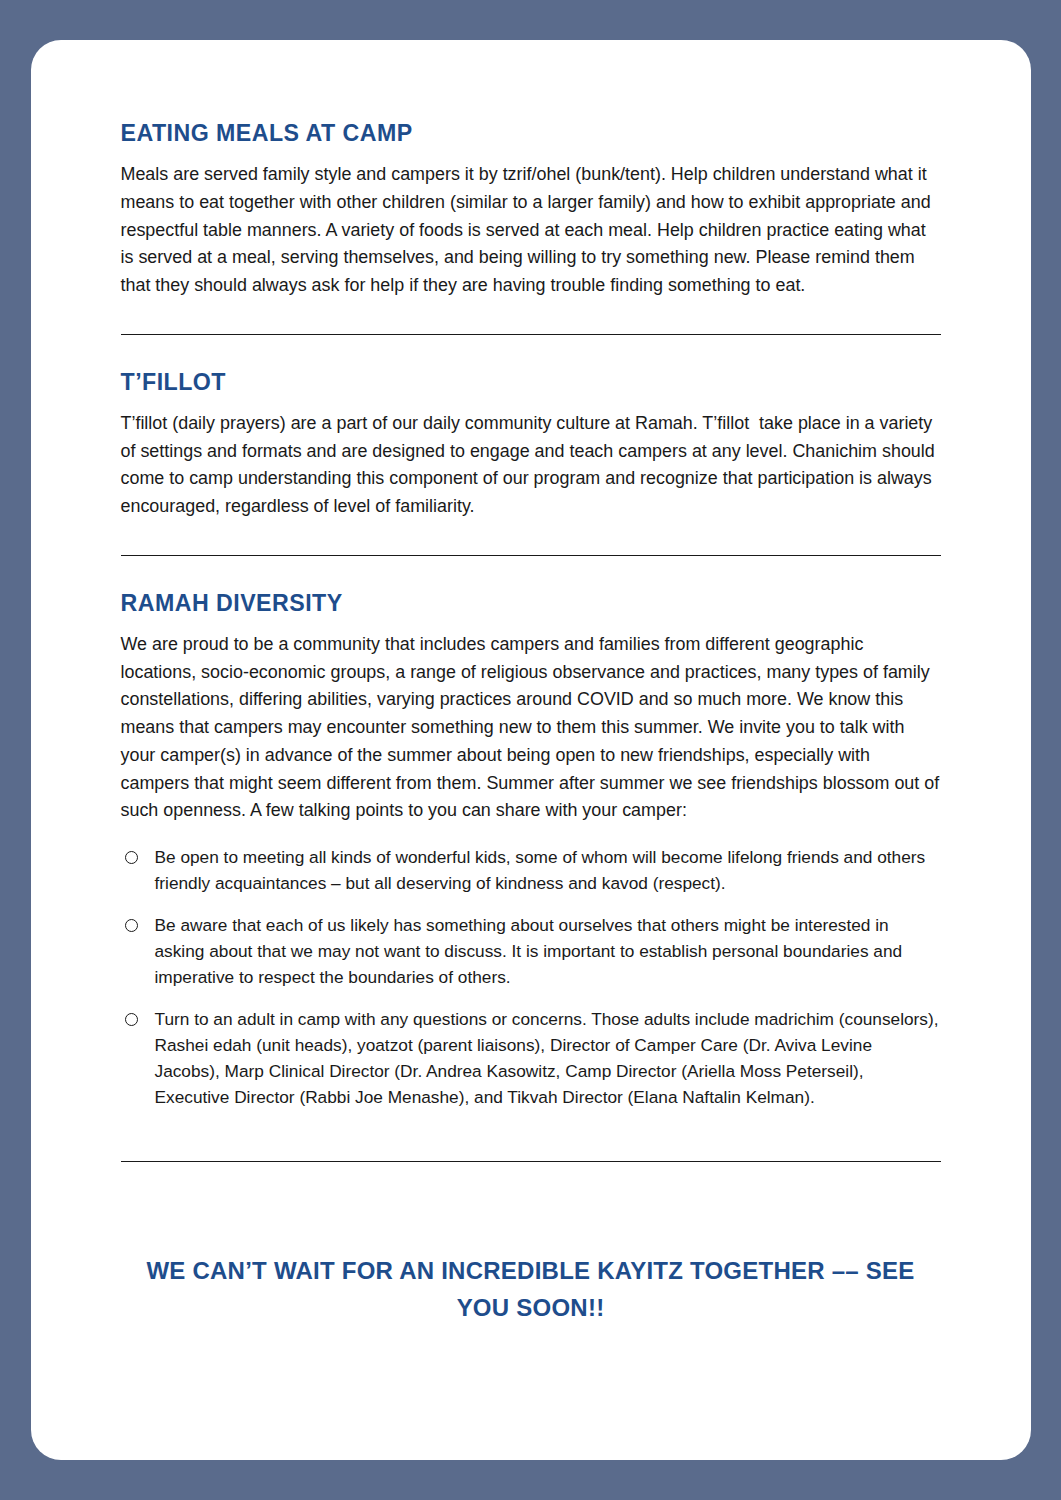Eating Meals at Camp
Meals are served family style and campers it by tzrif/ohel (bunk/tent). Help children understand what it means to eat together with other children (similar to a larger family) and how to exhibit appropriate and respectful table manners. A variety of foods is served at each meal. Help children practice eating what is served at a meal, serving themselves, and being willing to try something new. Please remind them that they should always ask for help if they are having trouble finding something to eat.
T’fillot
T’fillot (daily prayers) are a part of our daily community culture at Ramah. T’fillot take place in a variety of settings and formats and are designed to engage and teach campers at any level. Chanichim should come to camp understanding this component of our program and recognize that participation is always encouraged, regardless of level of familiarity.
Ramah Diversity
We are proud to be a community that includes campers and families from different geographic locations, socio-economic groups, a range of religious observance and practices, many types of family constellations, differing abilities, varying practices around COVID and so much more. We know this means that campers may encounter something new to them this summer. We invite you to talk with your camper(s) in advance of the summer about being open to new friendships, especially with campers that might seem different from them. Summer after summer we see friendships blossom out of such openness. A few talking points to you can share with your camper:
Be open to meeting all kinds of wonderful kids, some of whom will become lifelong friends and others friendly acquaintances – but all deserving of kindness and kavod (respect).
Be aware that each of us likely has something about ourselves that others might be interested in asking about that we may not want to discuss. It is important to establish personal boundaries and imperative to respect the boundaries of others.
Turn to an adult in camp with any questions or concerns. Those adults include madrichim (counselors), Rashei edah (unit heads), yoatzot (parent liaisons), Director of Camper Care (Dr. Aviva Levine Jacobs), Marp Clinical Director (Dr. Andrea Kasowitz, Camp Director (Ariella Moss Peterseil), Executive Director (Rabbi Joe Menashe), and Tikvah Director (Elana Naftalin Kelman).
We can’t wait for an incredible kayitz together –– see you soon!!